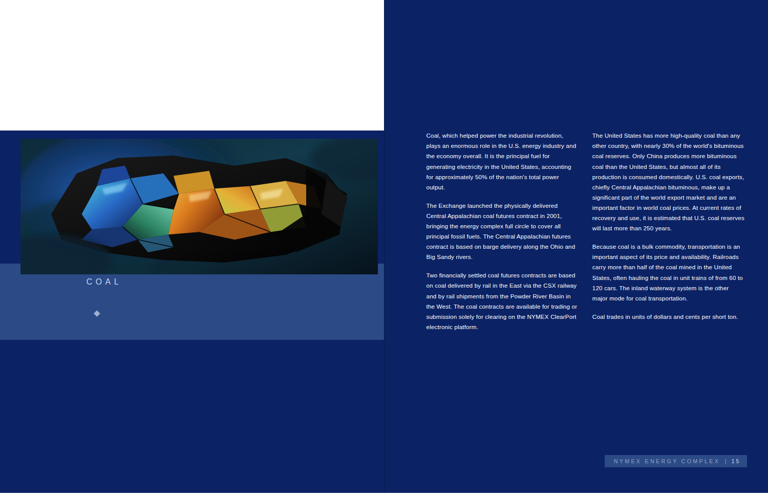COAL
Coal, which helped power the industrial revolution, plays an enormous role in the U.S. energy industry and the economy overall. It is the principal fuel for generating electricity in the United States, accounting for approximately 50% of the nation's total power output.
The Exchange launched the physically delivered Central Appalachian coal futures contract in 2001, bringing the energy complex full circle to cover all principal fossil fuels. The Central Appalachian futures contract is based on barge delivery along the Ohio and Big Sandy rivers.
Two financially settled coal futures contracts are based on coal delivered by rail in the East via the CSX railway and by rail shipments from the Powder River Basin in the West. The coal contracts are available for trading or submission solely for clearing on the NYMEX ClearPort electronic platform.
The United States has more high-quality coal than any other country, with nearly 30% of the world's bituminous coal reserves. Only China produces more bituminous coal than the United States, but almost all of its production is consumed domestically. U.S. coal exports, chiefly Central Appalachian bituminous, make up a significant part of the world export market and are an important factor in world coal prices. At current rates of recovery and use, it is estimated that U.S. coal reserves will last more than 250 years.
Because coal is a bulk commodity, transportation is an important aspect of its price and availability. Railroads carry more than half of the coal mined in the United States, often hauling the coal in unit trains of from 60 to 120 cars. The inland waterway system is the other major mode for coal transportation.
Coal trades in units of dollars and cents per short ton.
NYMEX ENERGY COMPLEX | 15